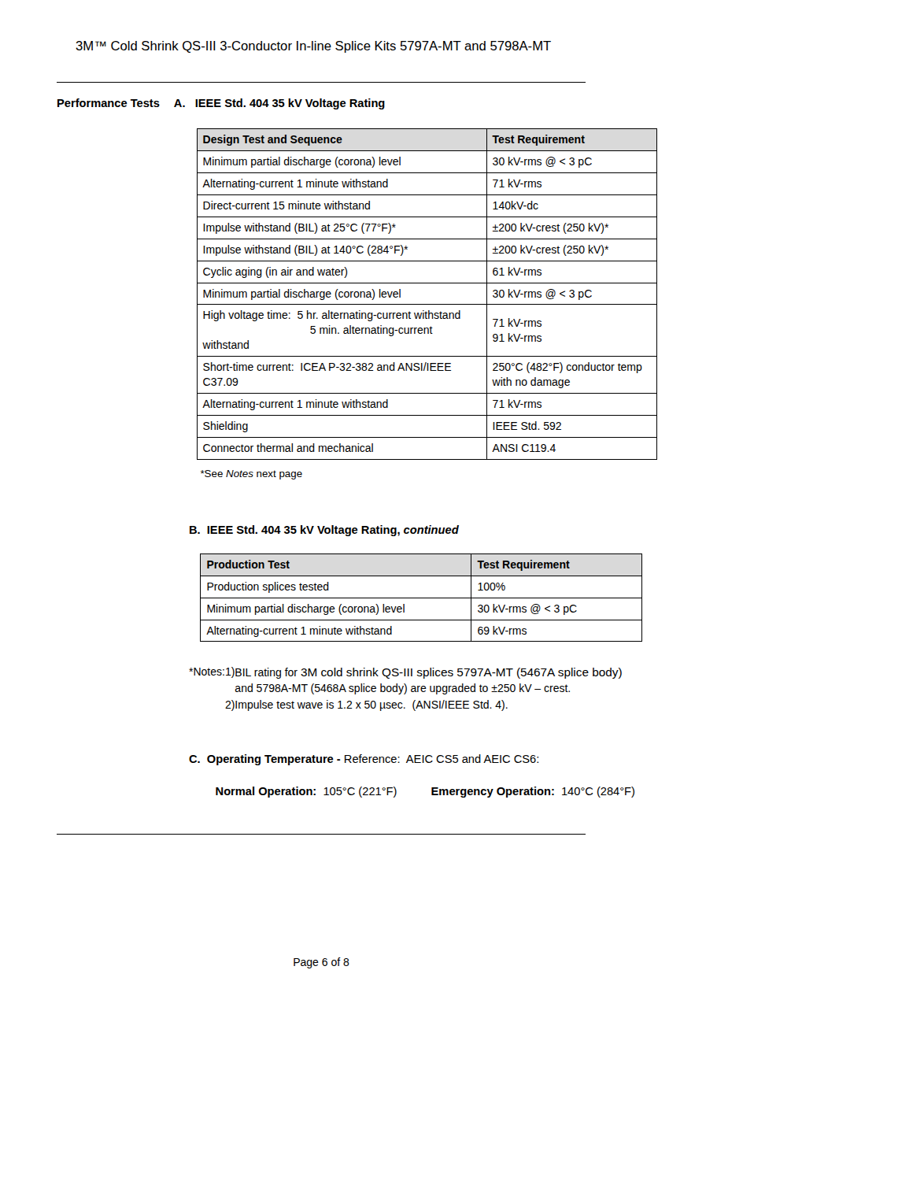3M™ Cold Shrink QS-III 3-Conductor In-line Splice Kits 5797A-MT and 5798A-MT
Performance Tests
A. IEEE Std. 404 35 kV Voltage Rating
| Design Test and Sequence | Test Requirement |
| --- | --- |
| Minimum partial discharge (corona) level | 30 kV-rms @ < 3 pC |
| Alternating-current 1 minute withstand | 71 kV-rms |
| Direct-current 15 minute withstand | 140kV-dc |
| Impulse withstand (BIL) at 25°C (77°F)* | ±200 kV-crest (250 kV)* |
| Impulse withstand (BIL) at 140°C (284°F)* | ±200 kV-crest (250 kV)* |
| Cyclic aging (in air and water) | 61 kV-rms |
| Minimum partial discharge (corona) level | 30 kV-rms @ < 3 pC |
| High voltage time: 5 hr. alternating-current withstand 5 min. alternating-current withstand | 71 kV-rms 91 kV-rms |
| Short-time current: ICEA P-32-382 and ANSI/IEEE C37.09 | 250°C (482°F) conductor temp with no damage |
| Alternating-current 1 minute withstand | 71 kV-rms |
| Shielding | IEEE Std. 592 |
| Connector thermal and mechanical | ANSI C119.4 |
*See Notes next page
B. IEEE Std. 404 35 kV Voltage Rating, continued
| Production Test | Test Requirement |
| --- | --- |
| Production splices tested | 100% |
| Minimum partial discharge (corona) level | 30 kV-rms @ < 3 pC |
| Alternating-current 1 minute withstand | 69 kV-rms |
| *Notes: | 1) | BIL rating for 3M cold shrink QS-III splices 5797A-MT (5467A splice body) and 5798A-MT (5468A splice body) are upgraded to ±250 kV – crest. |
| | 2) | Impulse test wave is 1.2 x 50 µsec. (ANSI/IEEE Std. 4). |
C. Operating Temperature - Reference: AEIC CS5 and AEIC CS6:
Normal Operation: 105°C (221°F) Emergency Operation: 140°C (284°F)
Page 6 of 8